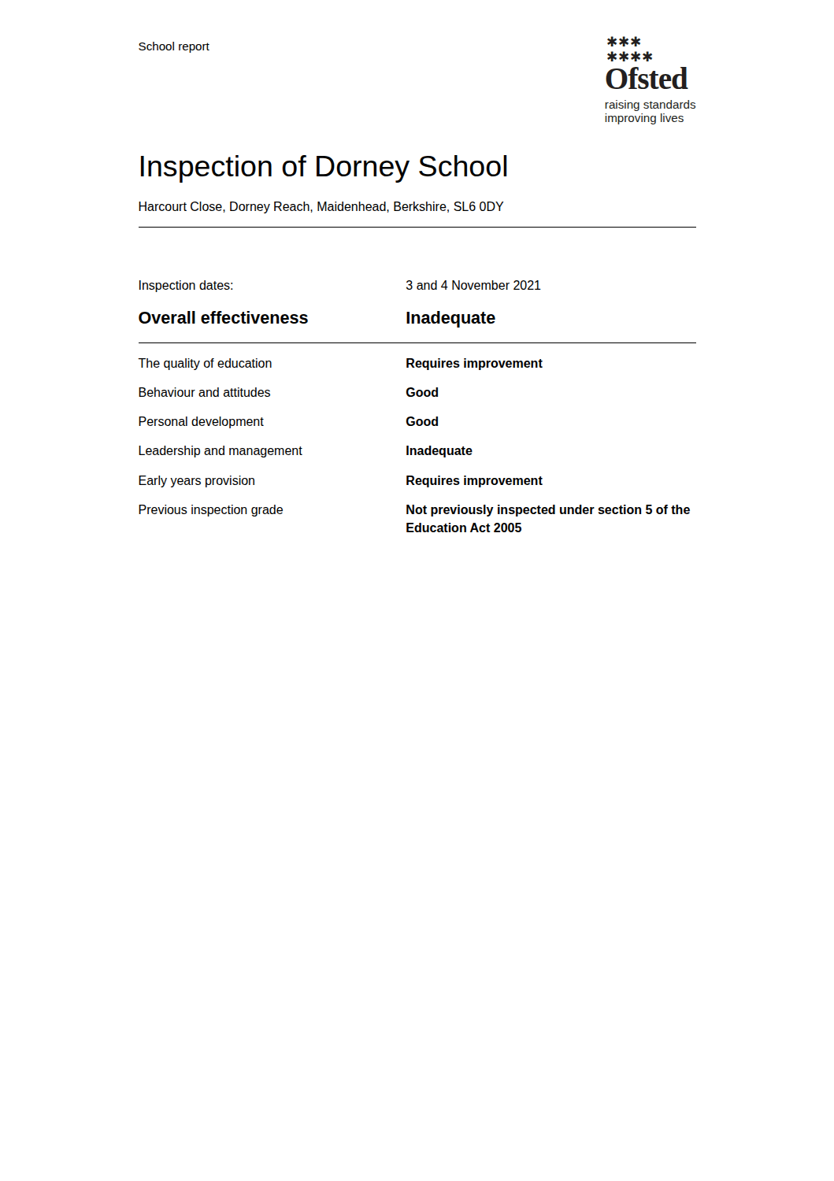School report
✱✱✱
✱✱✱✱
Ofsted
raising standards
improving lives
Inspection of Dorney School
Harcourt Close, Dorney Reach, Maidenhead, Berkshire, SL6 0DY
| Inspection dates: | 3 and 4 November 2021 |
| Overall effectiveness | Inadequate |
| The quality of education | Requires improvement |
| Behaviour and attitudes | Good |
| Personal development | Good |
| Leadership and management | Inadequate |
| Early years provision | Requires improvement |
| Previous inspection grade | Not previously inspected under section 5 of the Education Act 2005 |